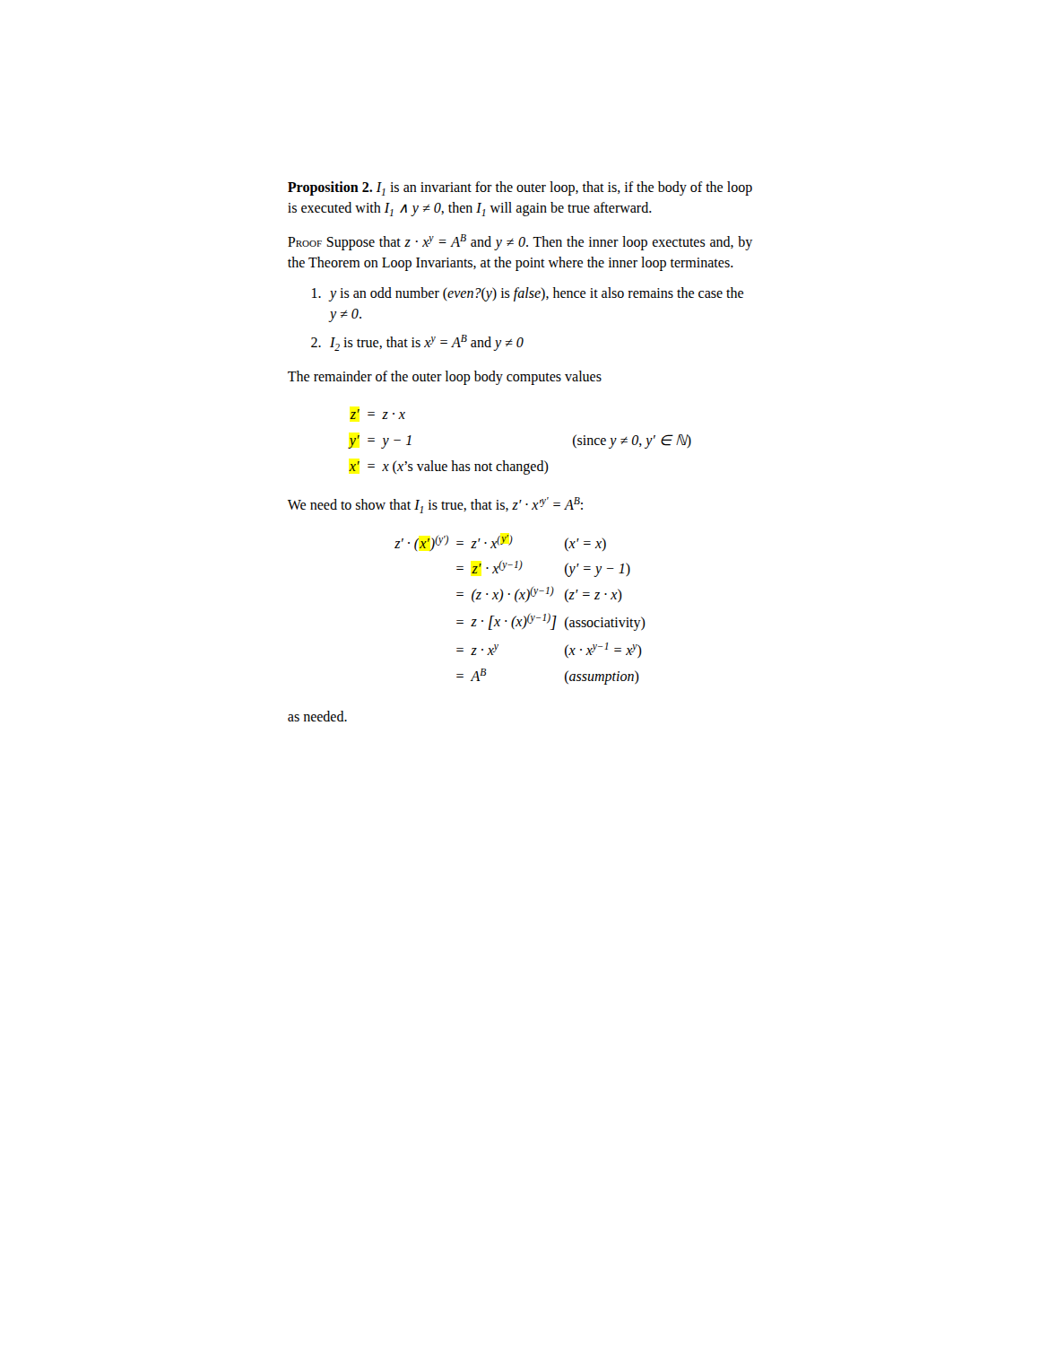Proposition 2. I1 is an invariant for the outer loop, that is, if the body of the loop is executed with I1 ∧ y ≠ 0, then I1 will again be true afterward.
Proof Suppose that z · xy = AB and y ≠ 0. Then the inner loop exectutes and, by the Theorem on Loop Invariants, at the point where the inner loop terminates.
y is an odd number (even?(y) is false), hence it also remains the case the y ≠ 0.
I2 is true, that is xy = AB and y ≠ 0
The remainder of the outer loop body computes values
| z′ | = | z · x | |
| y′ | = | y − 1 | (since y ≠ 0 , y′ ∈ ℕ ) |
| x′ | = | x ( x ’s value has not changed) | |
We need to show that I1 is true, that is, z′ · x′y′ = AB:
| z′ · ( x′ ) (y′) | = | z′ · x ( y′ ) | ( x′ = x ) |
| | = | z′ · x (y−1) | ( y′ = y − 1 ) |
| | = | (z · x) · (x) (y−1) | ( z′ = z · x ) |
| | = | z · [ x · (x) (y−1) ] | (associativity) |
| | = | z · x y | ( x · x y−1 = x y ) |
| | = | A B | ( assumption ) |
as needed.